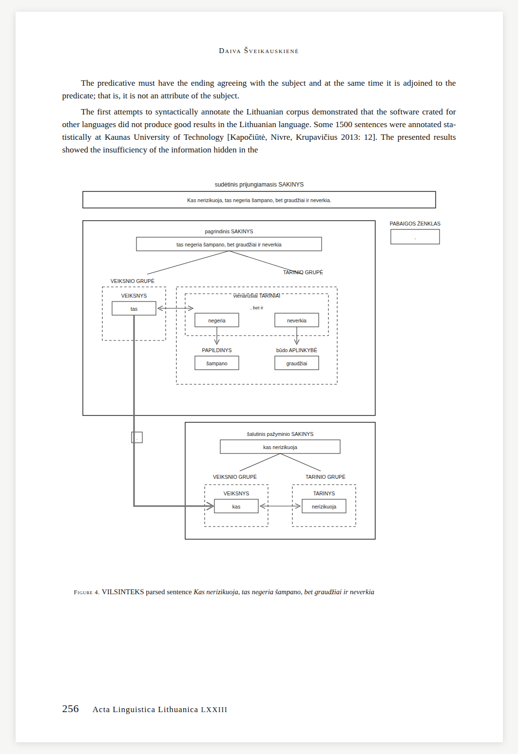Daiva Šveikauskienė
The predicative must have the ending agreeing with the subject and at the same time it is adjoined to the predicate; that is, it is not an attribute of the subject.
The first attempts to syntactically annotate the Lithuanian corpus demonstrated that the software crated for other languages did not produce good results in the Lithuanian language. Some 1500 sentences were annotated statistically at Kaunas University of Technology [Kapočiūtė, Nivre, Krupavičius 2013: 12]. The presented results showed the insufficiency of the information hidden in the
sudėtinis prijungiamasis SAKINYS Kas nerizikuoja, tas negeria šampano, bet graudžiai ir neverkia. PABAIGOS ŽENKLAS . pagrindinis SAKINYS tas negeria šampano, bet graudžiai ir neverkia VEIKSNIO GRUPĖ TARINIO GRUPĖ VEIKSNYS tas vienarūšiai TARINIAI , bet ir negeria neverkia PAPILDINYS šampano būdo APLINKYBĖ graudžiai . šalutinis pažyminio SAKINYS kas nerizikuoja VEIKSNIO GRUPĖ TARINIO GRUPĖ VEIKSNYS kas TARINYS nerizikuoja
Figure 4. VILSINTEKS parsed sentence Kas nerizikuoja, tas negeria šampano, bet graudžiai ir neverkia
256
Acta Linguistica Lithuanica LXXIII